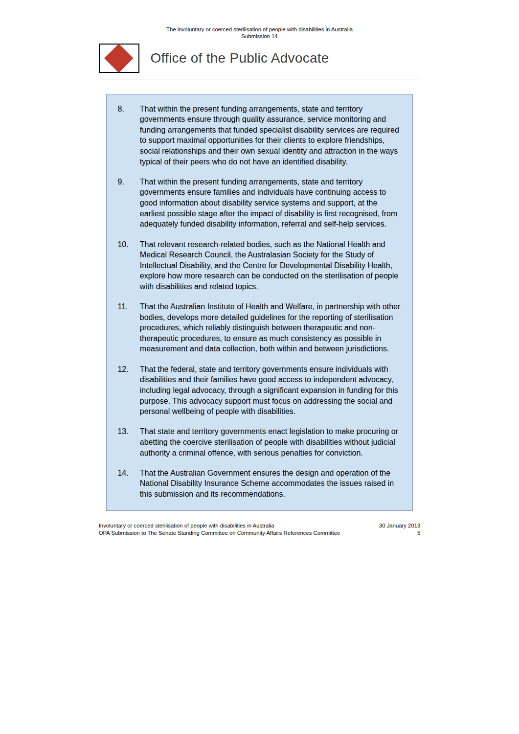The involuntary or coerced sterilisation of people with disabilities in Australia
Submission 14
Office of the Public Advocate
That within the present funding arrangements, state and territory governments ensure through quality assurance, service monitoring and funding arrangements that funded specialist disability services are required to support maximal opportunities for their clients to explore friendships, social relationships and their own sexual identity and attraction in the ways typical of their peers who do not have an identified disability.
That within the present funding arrangements, state and territory governments ensure families and individuals have continuing access to good information about disability service systems and support, at the earliest possible stage after the impact of disability is first recognised, from adequately funded disability information, referral and self-help services.
That relevant research-related bodies, such as the National Health and Medical Research Council, the Australasian Society for the Study of Intellectual Disability, and the Centre for Developmental Disability Health, explore how more research can be conducted on the sterilisation of people with disabilities and related topics.
That the Australian Institute of Health and Welfare, in partnership with other bodies, develops more detailed guidelines for the reporting of sterilisation procedures, which reliably distinguish between therapeutic and non-therapeutic procedures, to ensure as much consistency as possible in measurement and data collection, both within and between jurisdictions.
That the federal, state and territory governments ensure individuals with disabilities and their families have good access to independent advocacy, including legal advocacy, through a significant expansion in funding for this purpose. This advocacy support must focus on addressing the social and personal wellbeing of people with disabilities.
That state and territory governments enact legislation to make procuring or abetting the coercive sterilisation of people with disabilities without judicial authority a criminal offence, with serious penalties for conviction.
That the Australian Government ensures the design and operation of the National Disability Insurance Scheme accommodates the issues raised in this submission and its recommendations.
Involuntary or coerced sterilisation of people with disabilities in Australia
30 January 2013
OPA Submission to The Senate Standing Committee on Community Affairs References Committee
5